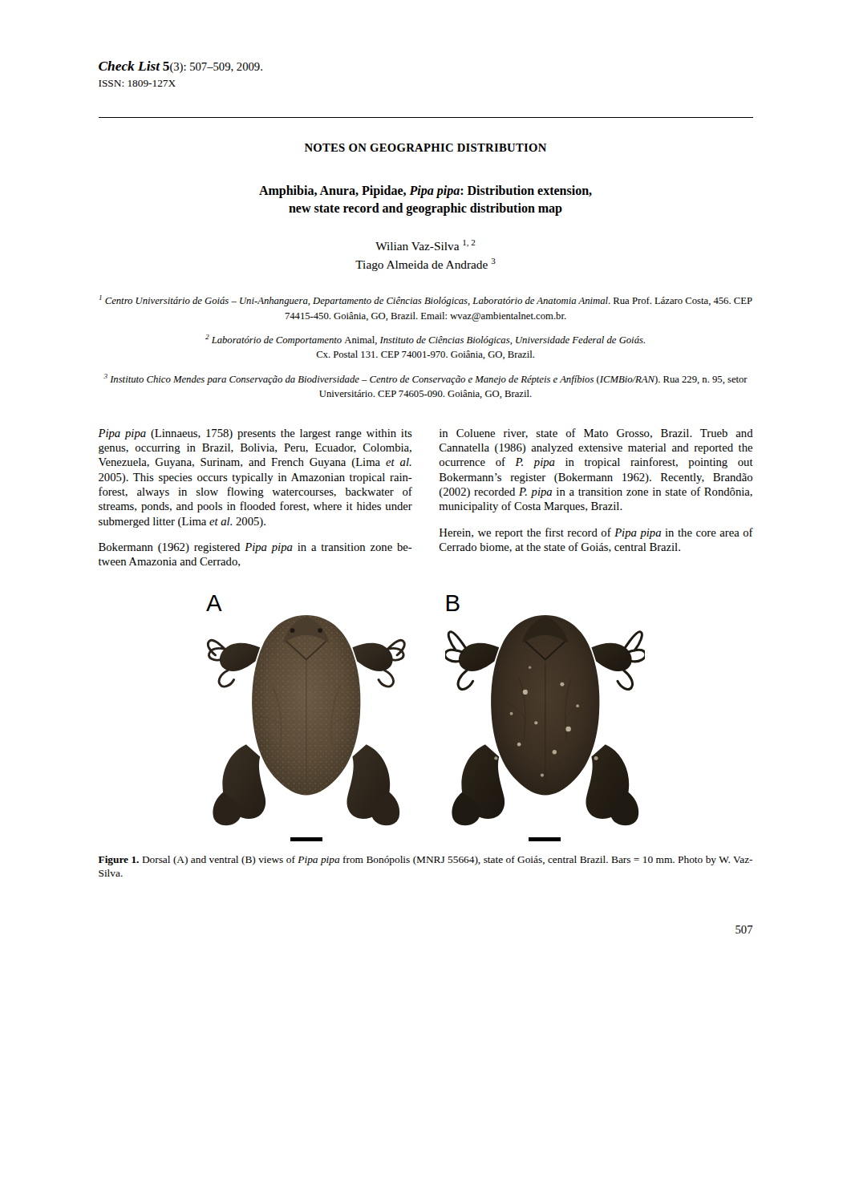Check List 5(3): 507–509, 2009. ISSN: 1809-127X
NOTES ON GEOGRAPHIC DISTRIBUTION
Amphibia, Anura, Pipidae, Pipa pipa: Distribution extension,
new state record and geographic distribution map
Wilian Vaz-Silva 1, 2
Tiago Almeida de Andrade 3
1 Centro Universitário de Goiás – Uni-Anhanguera, Departamento de Ciências Biológicas, Laboratório de Anatomia Animal. Rua Prof. Lázaro Costa, 456. CEP 74415-450. Goiânia, GO, Brazil. Email: wvaz@ambientalnet.com.br.
2 Laboratório de Comportamento Animal, Instituto de Ciências Biológicas, Universidade Federal de Goiás.
Cx. Postal 131. CEP 74001-970. Goiânia, GO, Brazil.
3 Instituto Chico Mendes para Conservação da Biodiversidade – Centro de Conservação e Manejo de Répteis e Anfíbios (ICMBio/RAN). Rua 229, n. 95, setor Universitário. CEP 74605-090. Goiânia, GO, Brazil.
Pipa pipa (Linnaeus, 1758) presents the largest range within its genus, occurring in Brazil, Bolivia, Peru, Ecuador, Colombia, Venezuela, Guyana, Surinam, and French Guyana (Lima et al. 2005). This species occurs typically in Amazonian tropical rainforest, always in slow flowing watercourses, backwater of streams, ponds, and pools in flooded forest, where it hides under submerged litter (Lima et al. 2005).
Bokermann (1962) registered Pipa pipa in a transition zone between Amazonia and Cerrado,
in Coluene river, state of Mato Grosso, Brazil. Trueb and Cannatella (1986) analyzed extensive material and reported the ocurrence of P. pipa in tropical rainforest, pointing out Bokermann’s register (Bokermann 1962). Recently, Brandão (2002) recorded P. pipa in a transition zone in state of Rondônia, municipality of Costa Marques, Brazil.
Herein, we report the first record of Pipa pipa in the core area of Cerrado biome, at the state of Goiás, central Brazil.
A
B
Figure 1. Dorsal (A) and ventral (B) views of Pipa pipa from Bonópolis (MNRJ 55664), state of Goiás, central Brazil. Bars = 10 mm. Photo by W. Vaz-Silva.
507